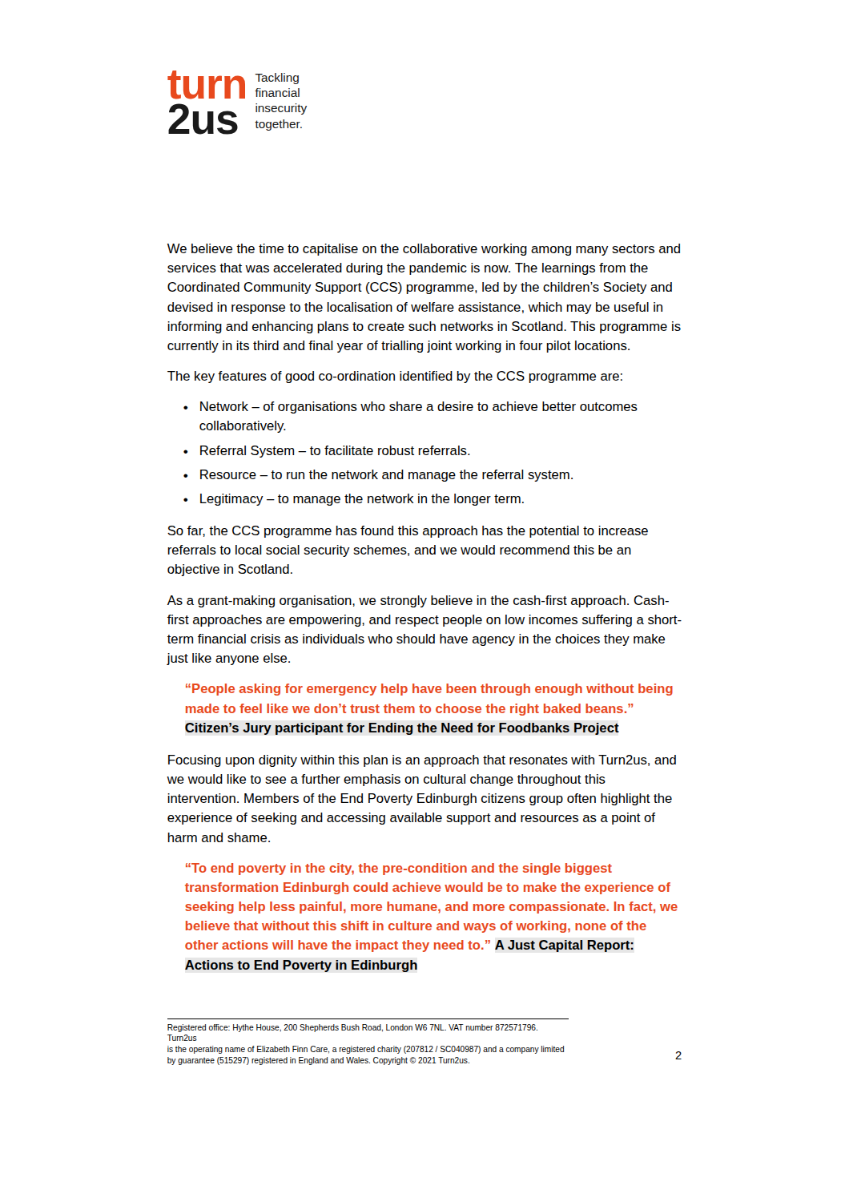turn 2us
Tackling
financial
insecurity
together.
We believe the time to capitalise on the collaborative working among many sectors and services that was accelerated during the pandemic is now. The learnings from the Coordinated Community Support (CCS) programme, led by the children’s Society and devised in response to the localisation of welfare assistance, which may be useful in informing and enhancing plans to create such networks in Scotland. This programme is currently in its third and final year of trialling joint working in four pilot locations.
The key features of good co-ordination identified by the CCS programme are:
Network – of organisations who share a desire to achieve better outcomes collaboratively.
Referral System – to facilitate robust referrals.
Resource – to run the network and manage the referral system.
Legitimacy – to manage the network in the longer term.
So far, the CCS programme has found this approach has the potential to increase referrals to local social security schemes, and we would recommend this be an objective in Scotland.
As a grant-making organisation, we strongly believe in the cash-first approach. Cash-first approaches are empowering, and respect people on low incomes suffering a short-term financial crisis as individuals who should have agency in the choices they make just like anyone else.
“People asking for emergency help have been through enough without being made to feel like we don’t trust them to choose the right baked beans.” Citizen’s Jury participant for Ending the Need for Foodbanks Project
Focusing upon dignity within this plan is an approach that resonates with Turn2us, and we would like to see a further emphasis on cultural change throughout this intervention. Members of the End Poverty Edinburgh citizens group often highlight the experience of seeking and accessing available support and resources as a point of harm and shame.
“To end poverty in the city, the pre-condition and the single biggest transformation Edinburgh could achieve would be to make the experience of seeking help less painful, more humane, and more compassionate. In fact, we believe that without this shift in culture and ways of working, none of the other actions will have the impact they need to.” A Just Capital Report: Actions to End Poverty in Edinburgh
Registered office: Hythe House, 200 Shepherds Bush Road, London W6 7NL. VAT number 872571796. Turn2us
is the operating name of Elizabeth Finn Care, a registered charity (207812 / SC040987) and a company limited
by guarantee (515297) registered in England and Wales. Copyright © 2021 Turn2us.
2